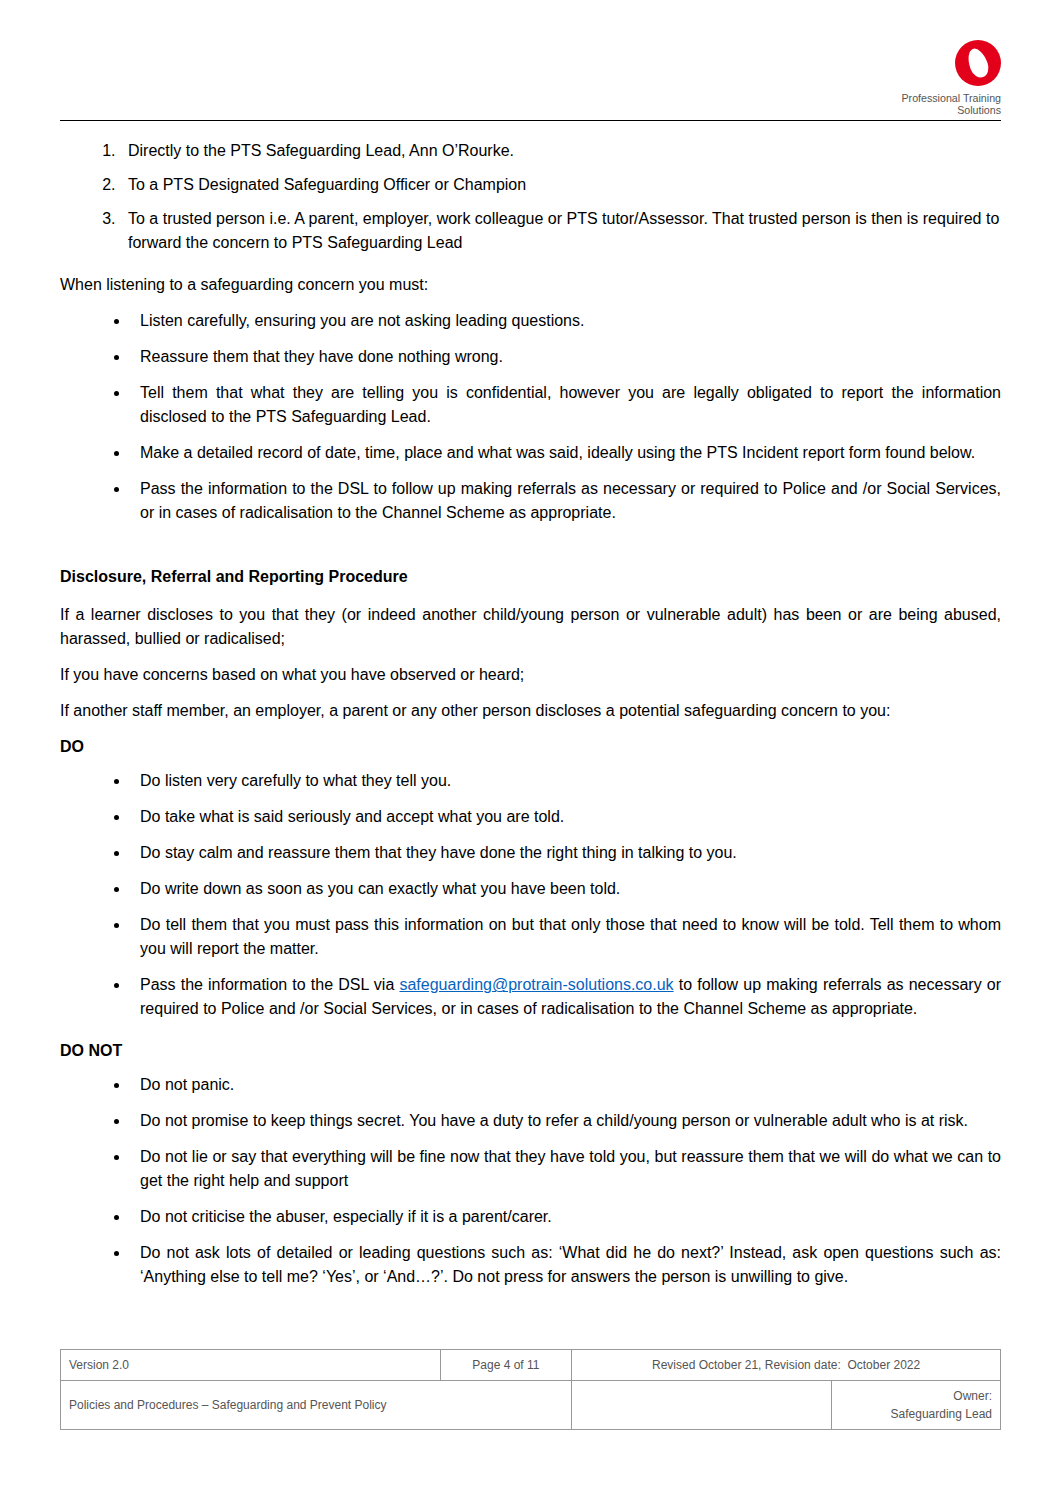Professional Training
Solutions
Directly to the PTS Safeguarding Lead, Ann O’Rourke.
To a PTS Designated Safeguarding Officer or Champion
To a trusted person i.e. A parent, employer, work colleague or PTS tutor/Assessor. That trusted person is then is required to forward the concern to PTS Safeguarding Lead
When listening to a safeguarding concern you must:
Listen carefully, ensuring you are not asking leading questions.
Reassure them that they have done nothing wrong.
Tell them that what they are telling you is confidential, however you are legally obligated to report the information disclosed to the PTS Safeguarding Lead.
Make a detailed record of date, time, place and what was said, ideally using the PTS Incident report form found below.
Pass the information to the DSL to follow up making referrals as necessary or required to Police and /or Social Services, or in cases of radicalisation to the Channel Scheme as appropriate.
Disclosure, Referral and Reporting Procedure
If a learner discloses to you that they (or indeed another child/young person or vulnerable adult) has been or are being abused, harassed, bullied or radicalised;
If you have concerns based on what you have observed or heard;
If another staff member, an employer, a parent or any other person discloses a potential safeguarding concern to you:
DO
Do listen very carefully to what they tell you.
Do take what is said seriously and accept what you are told.
Do stay calm and reassure them that they have done the right thing in talking to you.
Do write down as soon as you can exactly what you have been told.
Do tell them that you must pass this information on but that only those that need to know will be told. Tell them to whom you will report the matter.
Pass the information to the DSL via safeguarding@protrain-solutions.co.uk to follow up making referrals as necessary or required to Police and /or Social Services, or in cases of radicalisation to the Channel Scheme as appropriate.
DO NOT
Do not panic.
Do not promise to keep things secret. You have a duty to refer a child/young person or vulnerable adult who is at risk.
Do not lie or say that everything will be fine now that they have told you, but reassure them that we will do what we can to get the right help and support
Do not criticise the abuser, especially if it is a parent/carer.
Do not ask lots of detailed or leading questions such as: ‘What did he do next?’ Instead, ask open questions such as: ‘Anything else to tell me? ‘Yes’, or ‘And…?’. Do not press for answers the person is unwilling to give.
| Version 2.0 | Page 4 of 11 | Revised October 21, Revision date: October 2022 |
| Policies and Procedures – Safeguarding and Prevent Policy | | Owner: Safeguarding Lead |